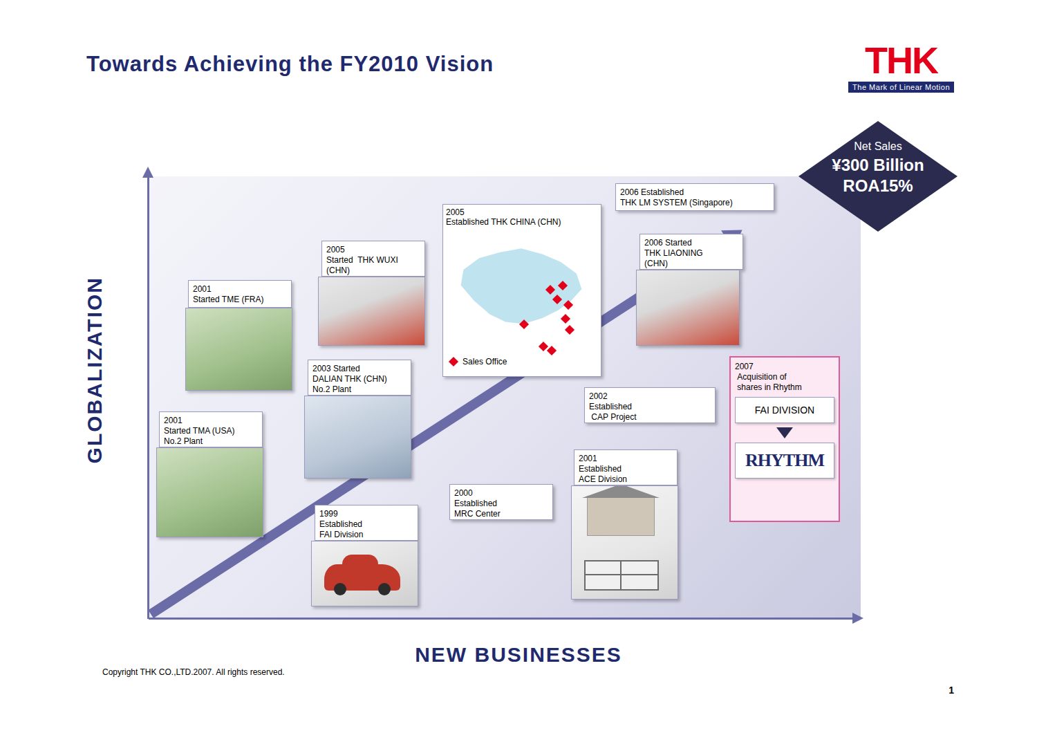Towards Achieving the FY2010 Vision
THK
The Mark of Linear Motion
GLOBALIZATION
NEW BUSINESSES
Net Sales
¥300 Billion
ROA15%
2006 Established
THK LM SYSTEM (Singapore)
2006 Started
THK LIAONING
(CHN)
2005
Started THK WUXI
(CHN)
2001
Started TME (FRA)
2003 Started
DALIAN THK (CHN)
No.2 Plant
2001
Started TMA (USA)
No.2 Plant
1999
Established
FAI Division
2000
Established
MRC Center
2001
Established
ACE Division
2002
Established
CAP Project
2005
Established THK CHINA (CHN)
Sales Office
2007
Acquisition of
shares in Rhythm
FAI DIVISION
RHYTHM
Copyright THK CO.,LTD.2007. All rights reserved.
1